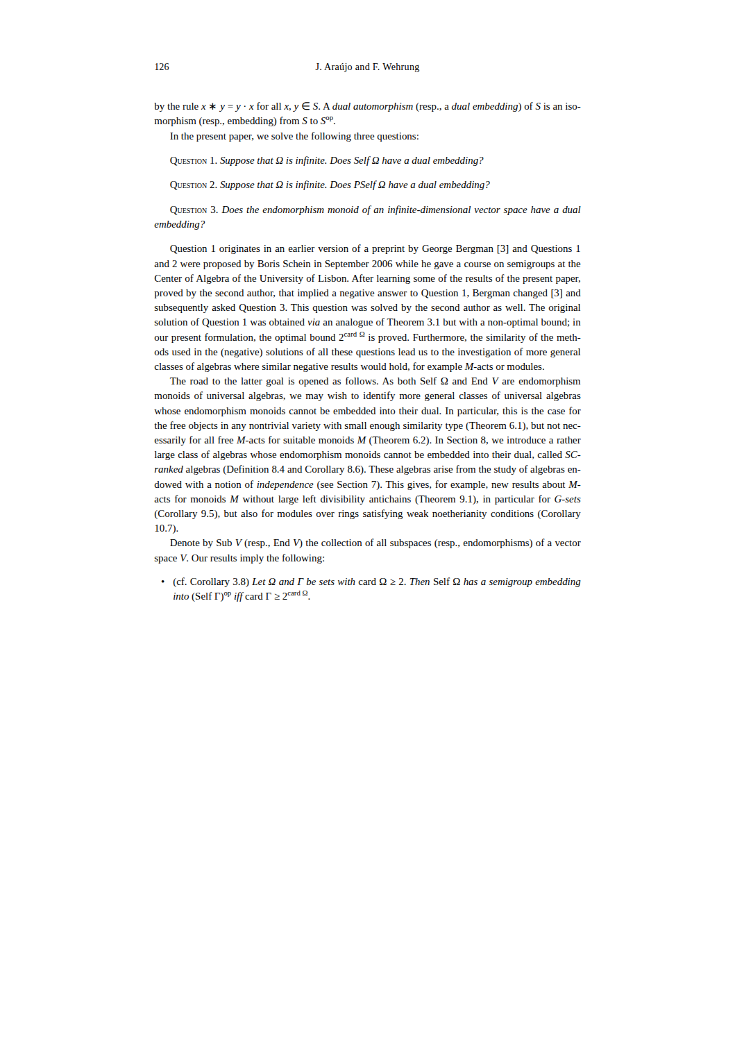126
J. Araújo and F. Wehrung
by the rule x ∗ y = y · x for all x, y ∈ S. A dual automorphism (resp., a dual embedding) of S is an isomorphism (resp., embedding) from S to Sop.
In the present paper, we solve the following three questions:
Question 1. Suppose that Ω is infinite. Does Self Ω have a dual embedding?
Question 2. Suppose that Ω is infinite. Does PSelf Ω have a dual embedding?
Question 3. Does the endomorphism monoid of an infinite-dimensional vector space have a dual embedding?
Question 1 originates in an earlier version of a preprint by George Bergman [3] and Questions 1 and 2 were proposed by Boris Schein in September 2006 while he gave a course on semigroups at the Center of Algebra of the University of Lisbon. After learning some of the results of the present paper, proved by the second author, that implied a negative answer to Question 1, Bergman changed [3] and subsequently asked Question 3. This question was solved by the second author as well. The original solution of Question 1 was obtained via an analogue of Theorem 3.1 but with a non-optimal bound; in our present formulation, the optimal bound 2card Ω is proved. Furthermore, the similarity of the methods used in the (negative) solutions of all these questions lead us to the investigation of more general classes of algebras where similar negative results would hold, for example M-acts or modules.
The road to the latter goal is opened as follows. As both Self Ω and End V are endomorphism monoids of universal algebras, we may wish to identify more general classes of universal algebras whose endomorphism monoids cannot be embedded into their dual. In particular, this is the case for the free objects in any nontrivial variety with small enough similarity type (Theorem 6.1), but not necessarily for all free M-acts for suitable monoids M (Theorem 6.2). In Section 8, we introduce a rather large class of algebras whose endomorphism monoids cannot be embedded into their dual, called SC-ranked algebras (Definition 8.4 and Corollary 8.6). These algebras arise from the study of algebras endowed with a notion of independence (see Section 7). This gives, for example, new results about M-acts for monoids M without large left divisibility antichains (Theorem 9.1), in particular for G-sets (Corollary 9.5), but also for modules over rings satisfying weak noetherianity conditions (Corollary 10.7).
Denote by Sub V (resp., End V) the collection of all subspaces (resp., endomorphisms) of a vector space V. Our results imply the following:
(cf. Corollary 3.8) Let Ω and Γ be sets with card Ω ≥ 2. Then Self Ω has a semigroup embedding into (Self Γ)op iff card Γ ≥ 2card Ω.